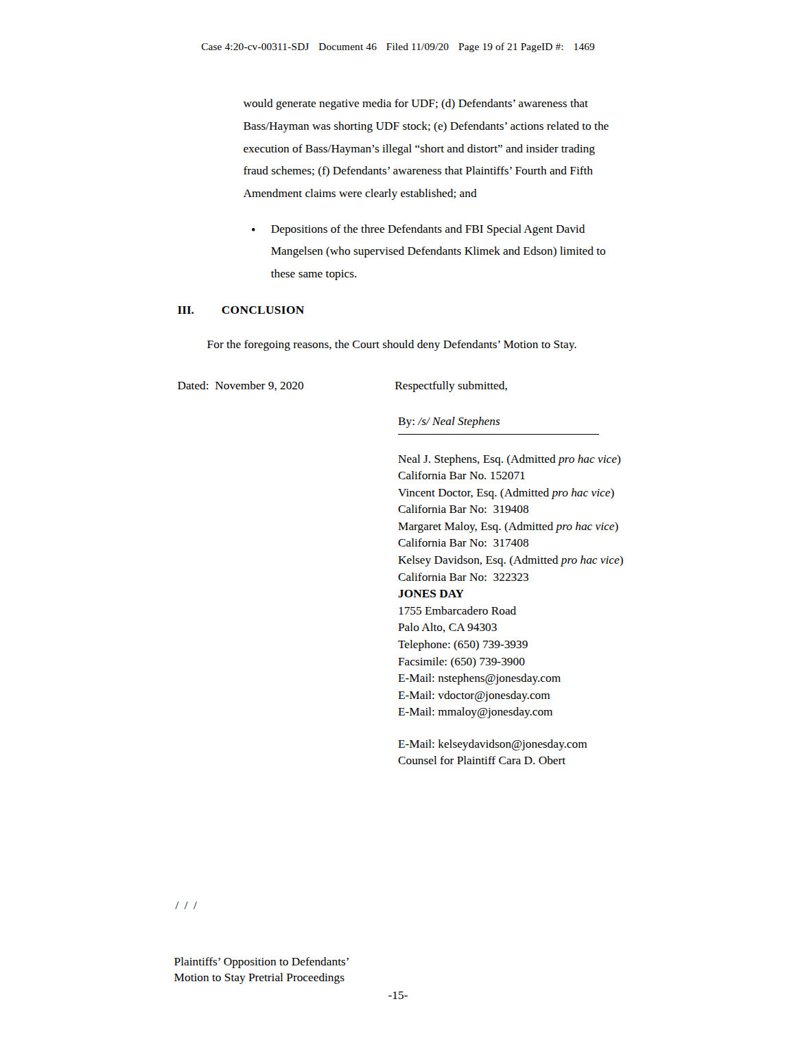Case 4:20-cv-00311-SDJ Document 46 Filed 11/09/20 Page 19 of 21 PageID #: 1469
would generate negative media for UDF; (d) Defendants’ awareness that Bass/Hayman was shorting UDF stock; (e) Defendants’ actions related to the execution of Bass/Hayman’s illegal “short and distort” and insider trading fraud schemes; (f) Defendants’ awareness that Plaintiffs’ Fourth and Fifth Amendment claims were clearly established; and
Depositions of the three Defendants and FBI Special Agent David Mangelsen (who supervised Defendants Klimek and Edson) limited to these same topics.
III. CONCLUSION
For the foregoing reasons, the Court should deny Defendants’ Motion to Stay.
Dated: November 9, 2020
Respectfully submitted,
By: /s/ Neal Stephens
Neal J. Stephens, Esq. (Admitted pro hac vice)
California Bar No. 152071
Vincent Doctor, Esq. (Admitted pro hac vice)
California Bar No: 319408
Margaret Maloy, Esq. (Admitted pro hac vice)
California Bar No: 317408
Kelsey Davidson, Esq. (Admitted pro hac vice)
California Bar No: 322323
JONES DAY
1755 Embarcadero Road
Palo Alto, CA 94303
Telephone: (650) 739-3939
Facsimile: (650) 739-3900
E-Mail: nstephens@jonesday.com
E-Mail: vdoctor@jonesday.com
E-Mail: mmaloy@jonesday.com
E-Mail: kelseydavidson@jonesday.com
Counsel for Plaintiff Cara D. Obert
/ / /
Plaintiffs’ Opposition to Defendants’
Motion to Stay Pretrial Proceedings
-15-